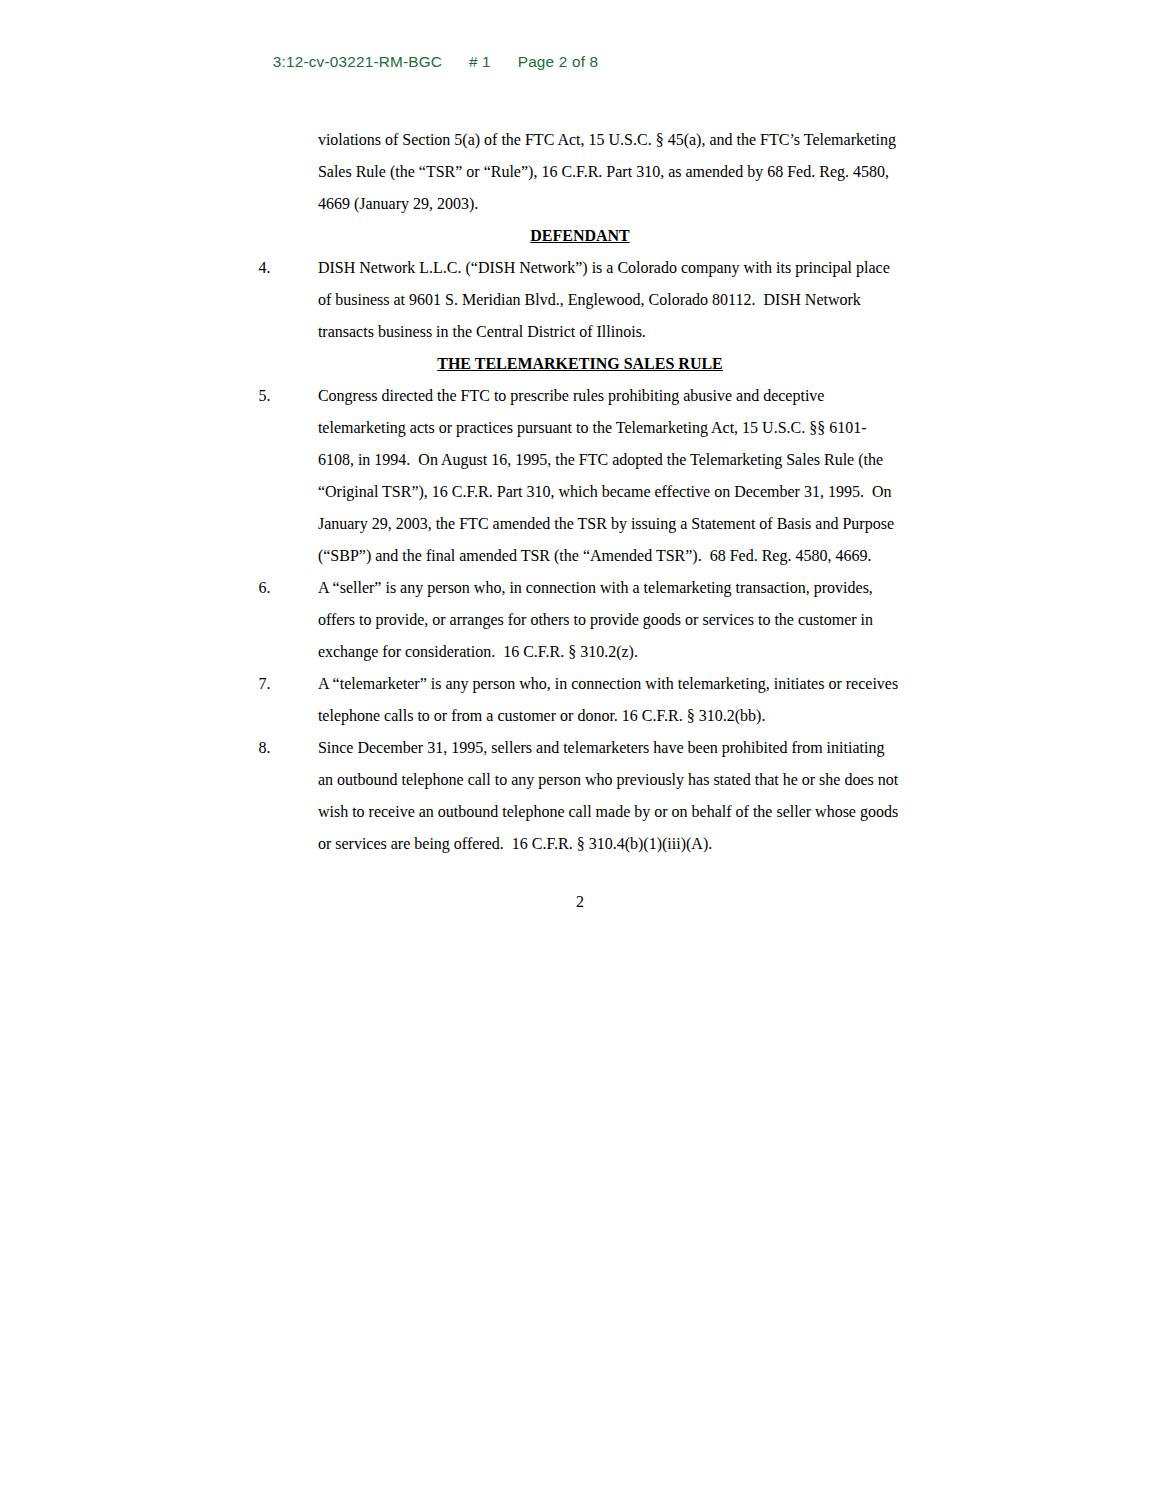3:12-cv-03221-RM-BGC # 1 Page 2 of 8
violations of Section 5(a) of the FTC Act, 15 U.S.C. § 45(a), and the FTC’s Telemarketing Sales Rule (the “TSR” or “Rule”), 16 C.F.R. Part 310, as amended by 68 Fed. Reg. 4580, 4669 (January 29, 2003).
DEFENDANT
4.
DISH Network L.L.C. (“DISH Network”) is a Colorado company with its principal place of business at 9601 S. Meridian Blvd., Englewood, Colorado 80112. DISH Network transacts business in the Central District of Illinois.
THE TELEMARKETING SALES RULE
5.
Congress directed the FTC to prescribe rules prohibiting abusive and deceptive telemarketing acts or practices pursuant to the Telemarketing Act, 15 U.S.C. §§ 6101- 6108, in 1994. On August 16, 1995, the FTC adopted the Telemarketing Sales Rule (the “Original TSR”), 16 C.F.R. Part 310, which became effective on December 31, 1995. On January 29, 2003, the FTC amended the TSR by issuing a Statement of Basis and Purpose (“SBP”) and the final amended TSR (the “Amended TSR”). 68 Fed. Reg. 4580, 4669.
6.
A “seller” is any person who, in connection with a telemarketing transaction, provides, offers to provide, or arranges for others to provide goods or services to the customer in exchange for consideration. 16 C.F.R. § 310.2(z).
7.
A “telemarketer” is any person who, in connection with telemarketing, initiates or receives telephone calls to or from a customer or donor. 16 C.F.R. § 310.2(bb).
8.
Since December 31, 1995, sellers and telemarketers have been prohibited from initiating an outbound telephone call to any person who previously has stated that he or she does not wish to receive an outbound telephone call made by or on behalf of the seller whose goods or services are being offered. 16 C.F.R. § 310.4(b)(1)(iii)(A).
2